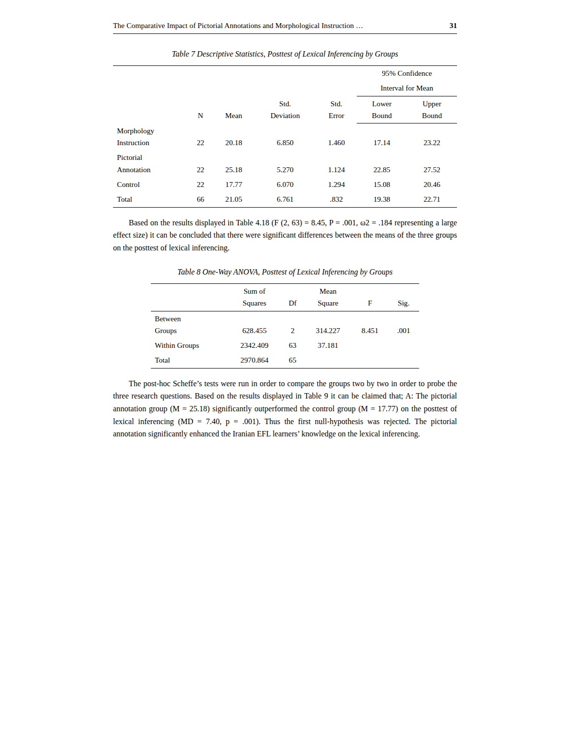The Comparative Impact of Pictorial Annotations and Morphological Instruction … 31
Table 7 Descriptive Statistics, Posttest of Lexical Inferencing by Groups
| | N | Mean | Std. Deviation | Std. Error | 95% Confidence |
| --- | --- | --- | --- | --- | --- |
| Interval for Mean |
| Lower Bound | Upper Bound |
| Morphology Instruction | 22 | 20.18 | 6.850 | 1.460 | 17.14 | 23.22 |
| Pictorial Annotation | 22 | 25.18 | 5.270 | 1.124 | 22.85 | 27.52 |
| Control | 22 | 17.77 | 6.070 | 1.294 | 15.08 | 20.46 |
| Total | 66 | 21.05 | 6.761 | .832 | 19.38 | 22.71 |
Based on the results displayed in Table 4.18 (F (2, 63) = 8.45, P = .001, ω2 = .184 representing a large effect size) it can be concluded that there were significant differences between the means of the three groups on the posttest of lexical inferencing.
Table 8 One-Way ANOVA, Posttest of Lexical Inferencing by Groups
| | Sum of Squares | Df | Mean Square | F | Sig. |
| --- | --- | --- | --- | --- | --- |
| Between Groups | 628.455 | 2 | 314.227 | 8.451 | .001 |
| Within Groups | 2342.409 | 63 | 37.181 | | |
| Total | 2970.864 | 65 | | | |
The post-hoc Scheffe’s tests were run in order to compare the groups two by two in order to probe the three research questions. Based on the results displayed in Table 9 it can be claimed that; A: The pictorial annotation group (M = 25.18) significantly outperformed the control group (M = 17.77) on the posttest of lexical inferencing (MD = 7.40, p = .001). Thus the first null-hypothesis was rejected. The pictorial annotation significantly enhanced the Iranian EFL learners’ knowledge on the lexical inferencing.